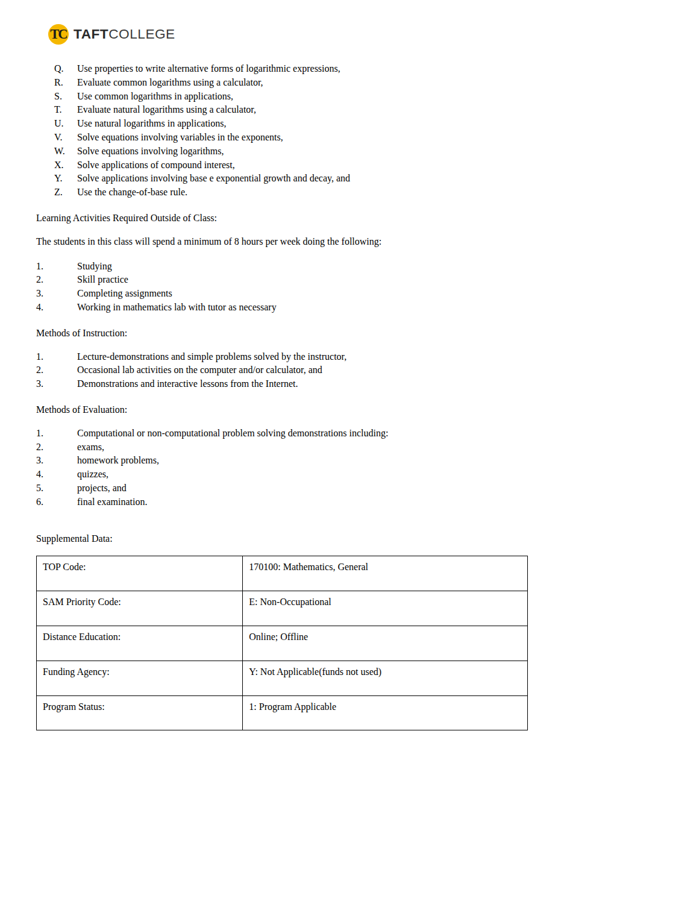TC
TAFTCOLLEGE
Q. Use properties to write alternative forms of logarithmic expressions,
R. Evaluate common logarithms using a calculator,
S. Use common logarithms in applications,
T. Evaluate natural logarithms using a calculator,
U. Use natural logarithms in applications,
V. Solve equations involving variables in the exponents,
W. Solve equations involving logarithms,
X. Solve applications of compound interest,
Y. Solve applications involving base e exponential growth and decay, and
Z. Use the change-of-base rule.
Learning Activities Required Outside of Class:
The students in this class will spend a minimum of 8 hours per week doing the following:
1. Studying
2. Skill practice
3. Completing assignments
4. Working in mathematics lab with tutor as necessary
Methods of Instruction:
1. Lecture-demonstrations and simple problems solved by the instructor,
2. Occasional lab activities on the computer and/or calculator, and
3. Demonstrations and interactive lessons from the Internet.
Methods of Evaluation:
1. Computational or non-computational problem solving demonstrations including:
2. exams,
3. homework problems,
4. quizzes,
5. projects, and
6. final examination.
Supplemental Data:
| TOP Code: | 170100: Mathematics, General |
| SAM Priority Code: | E: Non-Occupational |
| Distance Education: | Online; Offline |
| Funding Agency: | Y: Not Applicable(funds not used) |
| Program Status: | 1: Program Applicable |